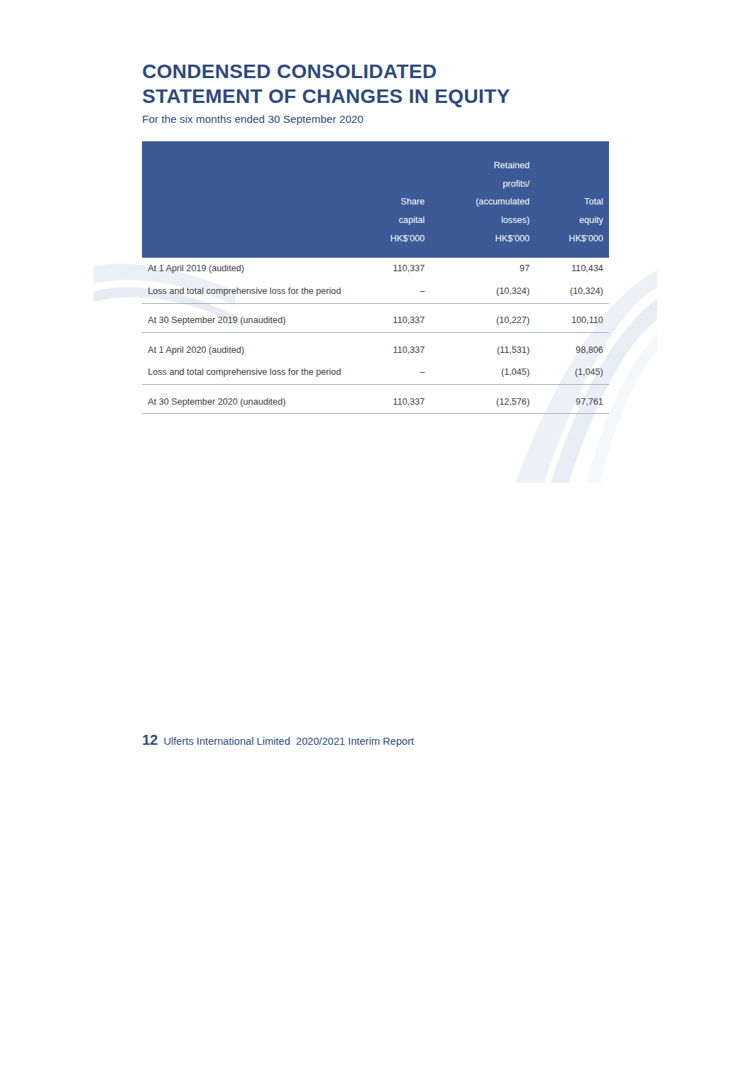CONDENSED CONSOLIDATED
STATEMENT OF CHANGES IN EQUITY
For the six months ended 30 September 2020
| | | Retained | |
| --- | --- | --- | --- |
| | | profits/ | |
| | Share | (accumulated | Total |
| | capital | losses) | equity |
| | HK$’000 | HK$’000 | HK$’000 |
| At 1 April 2019 (audited) | 110,337 | 97 | 110,434 |
| Loss and total comprehensive loss for the period | – | (10,324) | (10,324) |
| At 30 September 2019 (unaudited) | 110,337 | (10,227) | 100,110 |
| At 1 April 2020 (audited) | 110,337 | (11,531) | 98,806 |
| Loss and total comprehensive loss for the period | – | (1,045) | (1,045) |
| At 30 September 2020 (unaudited) | 110,337 | (12,576) | 97,761 |
12 Ulferts International Limited 2020/2021 Interim Report